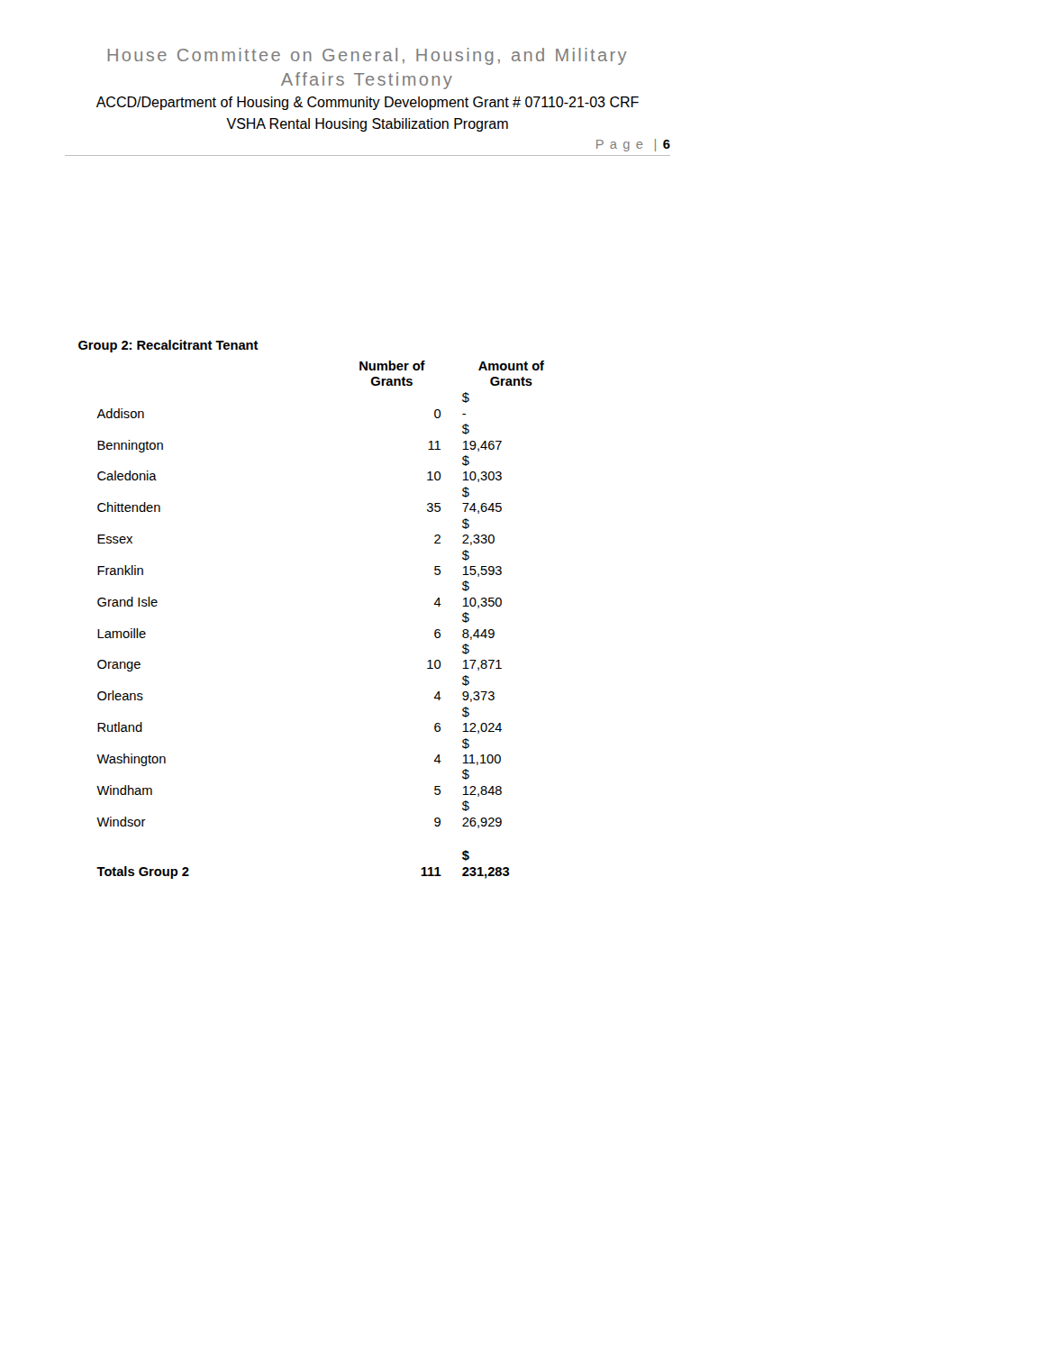House Committee on General, Housing, and Military
Affairs Testimony
ACCD/Department of Housing & Community Development Grant # 07110-21-03 CRF
VSHA Rental Housing Stabilization Program
P a g e | 6
Group 2: Recalcitrant Tenant
| | Number of Grants | Amount of Grants |
| --- | --- | --- |
| | | $ |
| Addison | 0 | - |
| | | $ |
| Bennington | 11 | 19,467 |
| | | $ |
| Caledonia | 10 | 10,303 |
| | | $ |
| Chittenden | 35 | 74,645 |
| | | $ |
| Essex | 2 | 2,330 |
| | | $ |
| Franklin | 5 | 15,593 |
| | | $ |
| Grand Isle | 4 | 10,350 |
| | | $ |
| Lamoille | 6 | 8,449 |
| | | $ |
| Orange | 10 | 17,871 |
| | | $ |
| Orleans | 4 | 9,373 |
| | | $ |
| Rutland | 6 | 12,024 |
| | | $ |
| Washington | 4 | 11,100 |
| | | $ |
| Windham | 5 | 12,848 |
| | | $ |
| Windsor | 9 | 26,929 |
| | | $ |
| Totals Group 2 | 111 | 231,283 |